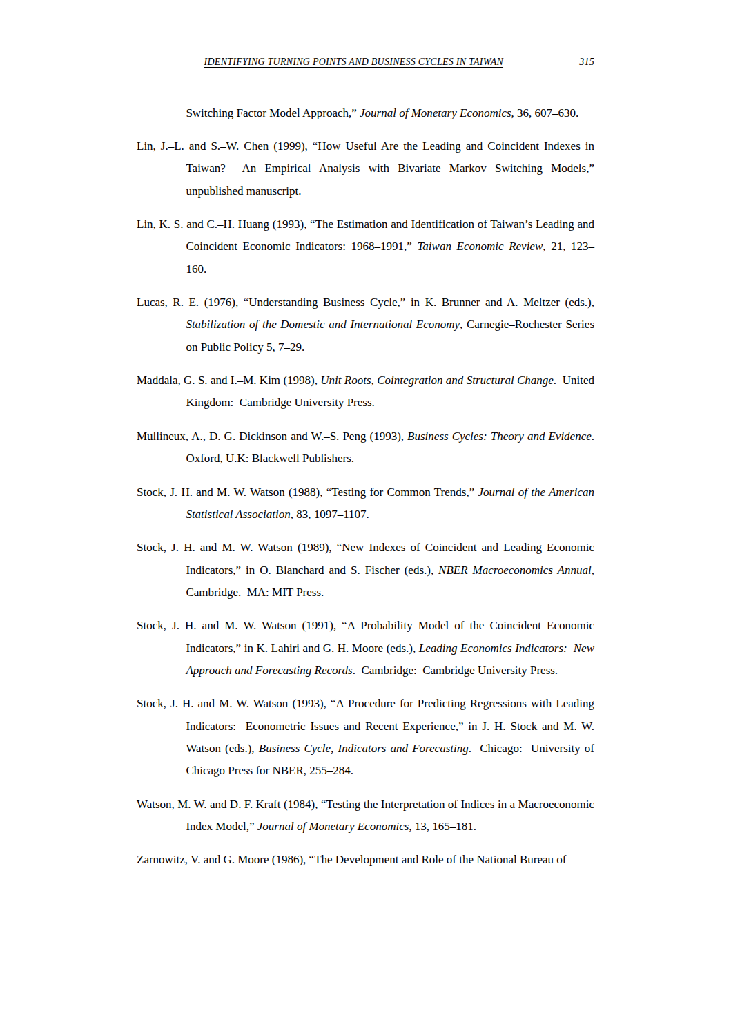IDENTIFYING TURNING POINTS AND BUSINESS CYCLES IN TAIWAN 315
Switching Factor Model Approach,” Journal of Monetary Economics, 36, 607–630.
Lin, J.–L. and S.–W. Chen (1999), “How Useful Are the Leading and Coincident Indexes in Taiwan? An Empirical Analysis with Bivariate Markov Switching Models,” unpublished manuscript.
Lin, K. S. and C.–H. Huang (1993), “The Estimation and Identification of Taiwan’s Leading and Coincident Economic Indicators: 1968–1991,” Taiwan Economic Review, 21, 123–160.
Lucas, R. E. (1976), “Understanding Business Cycle,” in K. Brunner and A. Meltzer (eds.), Stabilization of the Domestic and International Economy, Carnegie–Rochester Series on Public Policy 5, 7–29.
Maddala, G. S. and I.–M. Kim (1998), Unit Roots, Cointegration and Structural Change. United Kingdom: Cambridge University Press.
Mullineux, A., D. G. Dickinson and W.–S. Peng (1993), Business Cycles: Theory and Evidence. Oxford, U.K: Blackwell Publishers.
Stock, J. H. and M. W. Watson (1988), “Testing for Common Trends,” Journal of the American Statistical Association, 83, 1097–1107.
Stock, J. H. and M. W. Watson (1989), “New Indexes of Coincident and Leading Economic Indicators,” in O. Blanchard and S. Fischer (eds.), NBER Macroeconomics Annual, Cambridge. MA: MIT Press.
Stock, J. H. and M. W. Watson (1991), “A Probability Model of the Coincident Economic Indicators,” in K. Lahiri and G. H. Moore (eds.), Leading Economics Indicators: New Approach and Forecasting Records. Cambridge: Cambridge University Press.
Stock, J. H. and M. W. Watson (1993), “A Procedure for Predicting Regressions with Leading Indicators: Econometric Issues and Recent Experience,” in J. H. Stock and M. W. Watson (eds.), Business Cycle, Indicators and Forecasting. Chicago: University of Chicago Press for NBER, 255–284.
Watson, M. W. and D. F. Kraft (1984), “Testing the Interpretation of Indices in a Macroeconomic Index Model,” Journal of Monetary Economics, 13, 165–181.
Zarnowitz, V. and G. Moore (1986), “The Development and Role of the National Bureau of